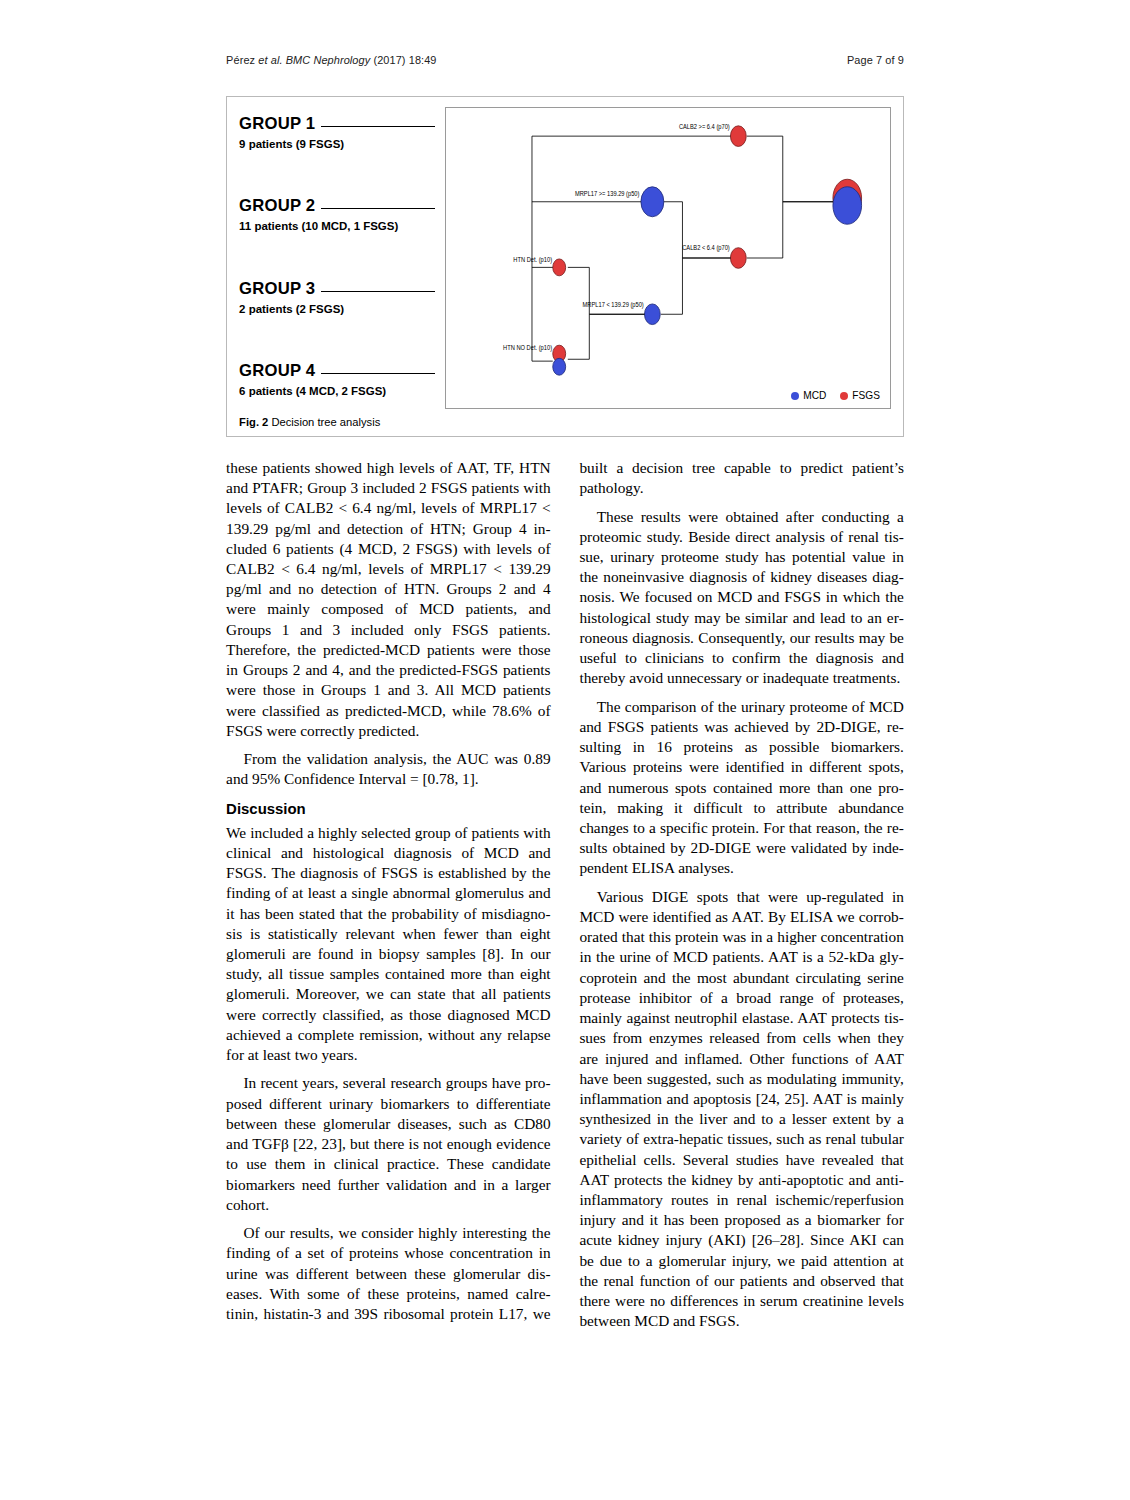Pérez et al. BMC Nephrology (2017) 18:49
Page 7 of 9
GROUP 1
9 patients (9 FSGS)
GROUP 2
11 patients (10 MCD, 1 FSGS)
GROUP 3
2 patients (2 FSGS)
GROUP 4
6 patients (4 MCD, 2 FSGS)
CALB2 >= 6.4 (p70) CALB2 < 6.4 (p70) MRPL17 >= 139.29 (p50) MRPL17 < 139.29 (p50) HTN Det. (p10) HTN NO Det. (p10)
MCD FSGS
Fig. 2 Decision tree analysis
these patients showed high levels of AAT, TF, HTN and PTAFR; Group 3 included 2 FSGS patients with levels of CALB2 < 6.4 ng/ml, levels of MRPL17 < 139.29 pg/ml and detection of HTN; Group 4 included 6 patients (4 MCD, 2 FSGS) with levels of CALB2 < 6.4 ng/ml, levels of MRPL17 < 139.29 pg/ml and no detection of HTN. Groups 2 and 4 were mainly composed of MCD patients, and Groups 1 and 3 included only FSGS patients. Therefore, the predicted-MCD patients were those in Groups 2 and 4, and the predicted-FSGS patients were those in Groups 1 and 3. All MCD patients were classified as predicted-MCD, while 78.6% of FSGS were correctly predicted.
From the validation analysis, the AUC was 0.89 and 95% Confidence Interval = [0.78, 1].
Discussion
We included a highly selected group of patients with clinical and histological diagnosis of MCD and FSGS. The diagnosis of FSGS is established by the finding of at least a single abnormal glomerulus and it has been stated that the probability of misdiagnosis is statistically relevant when fewer than eight glomeruli are found in biopsy samples [8]. In our study, all tissue samples contained more than eight glomeruli. Moreover, we can state that all patients were correctly classified, as those diagnosed MCD achieved a complete remission, without any relapse for at least two years.
In recent years, several research groups have proposed different urinary biomarkers to differentiate between these glomerular diseases, such as CD80 and TGFβ [22, 23], but there is not enough evidence to use them in clinical practice. These candidate biomarkers need further validation and in a larger cohort.
Of our results, we consider highly interesting the finding of a set of proteins whose concentration in urine was different between these glomerular diseases. With some of these proteins, named calretinin, histatin-3 and 39S ribosomal protein L17, we built a decision tree capable to predict patient’s pathology.
These results were obtained after conducting a proteomic study. Beside direct analysis of renal tissue, urinary proteome study has potential value in the noneinvasive diagnosis of kidney diseases diagnosis. We focused on MCD and FSGS in which the histological study may be similar and lead to an erroneous diagnosis. Consequently, our results may be useful to clinicians to confirm the diagnosis and thereby avoid unnecessary or inadequate treatments.
The comparison of the urinary proteome of MCD and FSGS patients was achieved by 2D-DIGE, resulting in 16 proteins as possible biomarkers. Various proteins were identified in different spots, and numerous spots contained more than one protein, making it difficult to attribute abundance changes to a specific protein. For that reason, the results obtained by 2D-DIGE were validated by independent ELISA analyses.
Various DIGE spots that were up-regulated in MCD were identified as AAT. By ELISA we corroborated that this protein was in a higher concentration in the urine of MCD patients. AAT is a 52-kDa glycoprotein and the most abundant circulating serine protease inhibitor of a broad range of proteases, mainly against neutrophil elastase. AAT protects tissues from enzymes released from cells when they are injured and inflamed. Other functions of AAT have been suggested, such as modulating immunity, inflammation and apoptosis [24, 25]. AAT is mainly synthesized in the liver and to a lesser extent by a variety of extra-hepatic tissues, such as renal tubular epithelial cells. Several studies have revealed that AAT protects the kidney by anti-apoptotic and anti-inflammatory routes in renal ischemic/reperfusion injury and it has been proposed as a biomarker for acute kidney injury (AKI) [26–28]. Since AKI can be due to a glomerular injury, we paid attention at the renal function of our patients and observed that there were no differences in serum creatinine levels between MCD and FSGS.